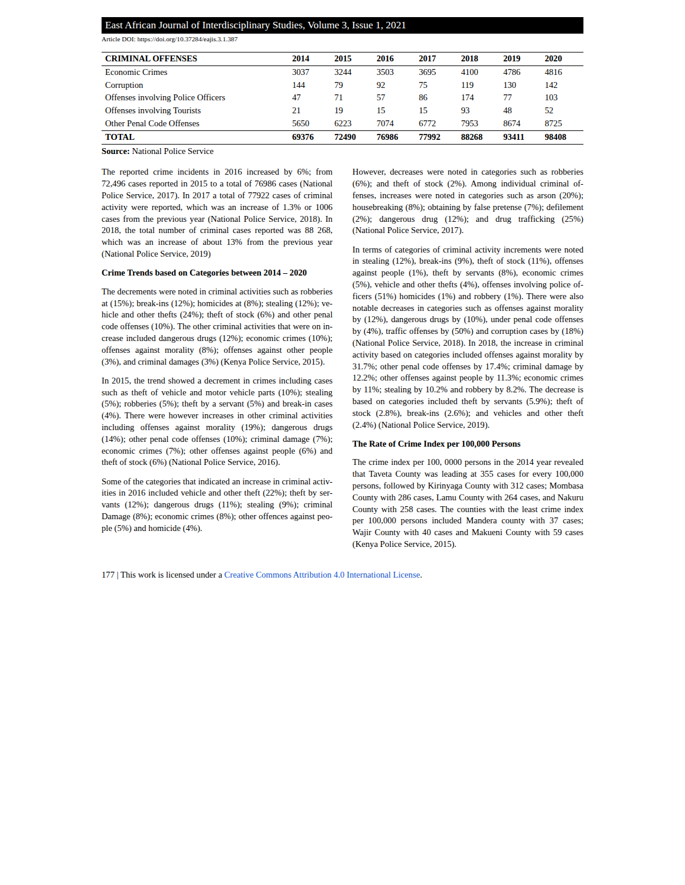East African Journal of Interdisciplinary Studies, Volume 3, Issue 1, 2021
Article DOI: https://doi.org/10.37284/eajis.3.1.387
| CRIMINAL OFFENSES | 2014 | 2015 | 2016 | 2017 | 2018 | 2019 | 2020 |
| --- | --- | --- | --- | --- | --- | --- | --- |
| Economic Crimes | 3037 | 3244 | 3503 | 3695 | 4100 | 4786 | 4816 |
| Corruption | 144 | 79 | 92 | 75 | 119 | 130 | 142 |
| Offenses involving Police Officers | 47 | 71 | 57 | 86 | 174 | 77 | 103 |
| Offenses involving Tourists | 21 | 19 | 15 | 15 | 93 | 48 | 52 |
| Other Penal Code Offenses | 5650 | 6223 | 7074 | 6772 | 7953 | 8674 | 8725 |
| TOTAL | 69376 | 72490 | 76986 | 77992 | 88268 | 93411 | 98408 |
Source: National Police Service
The reported crime incidents in 2016 increased by 6%; from 72,496 cases reported in 2015 to a total of 76986 cases (National Police Service, 2017). In 2017 a total of 77922 cases of criminal activity were reported, which was an increase of 1.3% or 1006 cases from the previous year (National Police Service, 2018). In 2018, the total number of criminal cases reported was 88 268, which was an increase of about 13% from the previous year (National Police Service, 2019)
Crime Trends based on Categories between 2014 – 2020
The decrements were noted in criminal activities such as robberies at (15%); break-ins (12%); homicides at (8%); stealing (12%); vehicle and other thefts (24%); theft of stock (6%) and other penal code offenses (10%). The other criminal activities that were on increase included dangerous drugs (12%); economic crimes (10%); offenses against morality (8%); offenses against other people (3%), and criminal damages (3%) (Kenya Police Service, 2015).
In 2015, the trend showed a decrement in crimes including cases such as theft of vehicle and motor vehicle parts (10%); stealing (5%); robberies (5%); theft by a servant (5%) and break-in cases (4%). There were however increases in other criminal activities including offenses against morality (19%); dangerous drugs (14%); other penal code offenses (10%); criminal damage (7%); economic crimes (7%); other offenses against people (6%) and theft of stock (6%) (National Police Service, 2016).
Some of the categories that indicated an increase in criminal activities in 2016 included vehicle and other theft (22%); theft by servants (12%); dangerous drugs (11%); stealing (9%); criminal Damage (8%); economic crimes (8%); other offences against people (5%) and homicide (4%).
However, decreases were noted in categories such as robberies (6%); and theft of stock (2%). Among individual criminal offenses, increases were noted in categories such as arson (20%); housebreaking (8%); obtaining by false pretense (7%); defilement (2%); dangerous drug (12%); and drug trafficking (25%) (National Police Service, 2017).
In terms of categories of criminal activity increments were noted in stealing (12%), break-ins (9%), theft of stock (11%), offenses against people (1%), theft by servants (8%), economic crimes (5%), vehicle and other thefts (4%), offenses involving police officers (51%) homicides (1%) and robbery (1%). There were also notable decreases in categories such as offenses against morality by (12%), dangerous drugs by (10%), under penal code offenses by (4%), traffic offenses by (50%) and corruption cases by (18%) (National Police Service, 2018). In 2018, the increase in criminal activity based on categories included offenses against morality by 31.7%; other penal code offenses by 17.4%; criminal damage by 12.2%; other offenses against people by 11.3%; economic crimes by 11%; stealing by 10.2% and robbery by 8.2%. The decrease is based on categories included theft by servants (5.9%); theft of stock (2.8%), break-ins (2.6%); and vehicles and other theft (2.4%) (National Police Service, 2019).
The Rate of Crime Index per 100,000 Persons
The crime index per 100, 0000 persons in the 2014 year revealed that Taveta County was leading at 355 cases for every 100,000 persons, followed by Kirinyaga County with 312 cases; Mombasa County with 286 cases, Lamu County with 264 cases, and Nakuru County with 258 cases. The counties with the least crime index per 100,000 persons included Mandera county with 37 cases; Wajir County with 40 cases and Makueni County with 59 cases (Kenya Police Service, 2015).
177 | This work is licensed under a Creative Commons Attribution 4.0 International License.